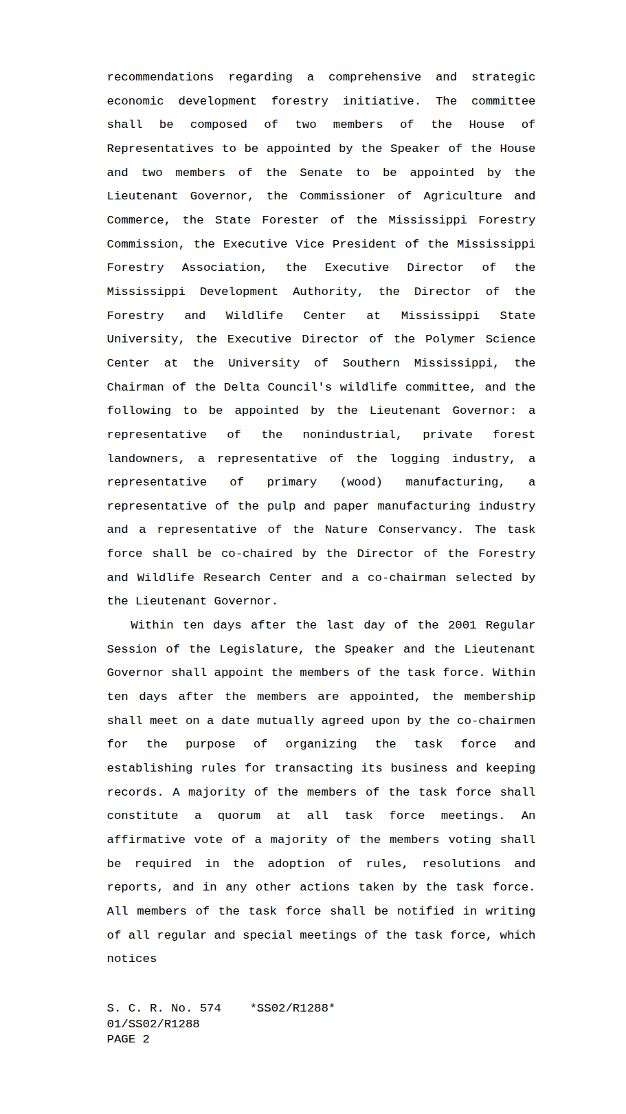recommendations regarding a comprehensive and strategic economic development forestry initiative. The committee shall be composed of two members of the House of Representatives to be appointed by the Speaker of the House and two members of the Senate to be appointed by the Lieutenant Governor, the Commissioner of Agriculture and Commerce, the State Forester of the Mississippi Forestry Commission, the Executive Vice President of the Mississippi Forestry Association, the Executive Director of the Mississippi Development Authority, the Director of the Forestry and Wildlife Center at Mississippi State University, the Executive Director of the Polymer Science Center at the University of Southern Mississippi, the Chairman of the Delta Council's wildlife committee, and the following to be appointed by the Lieutenant Governor: a representative of the nonindustrial, private forest landowners, a representative of the logging industry, a representative of primary (wood) manufacturing, a representative of the pulp and paper manufacturing industry and a representative of the Nature Conservancy. The task force shall be co-chaired by the Director of the Forestry and Wildlife Research Center and a co-chairman selected by the Lieutenant Governor.
Within ten days after the last day of the 2001 Regular Session of the Legislature, the Speaker and the Lieutenant Governor shall appoint the members of the task force. Within ten days after the members are appointed, the membership shall meet on a date mutually agreed upon by the co-chairmen for the purpose of organizing the task force and establishing rules for transacting its business and keeping records. A majority of the members of the task force shall constitute a quorum at all task force meetings. An affirmative vote of a majority of the members voting shall be required in the adoption of rules, resolutions and reports, and in any other actions taken by the task force. All members of the task force shall be notified in writing of all regular and special meetings of the task force, which notices
S. C. R. No. 574 *SS02/R1288*
01/SS02/R1288
PAGE 2